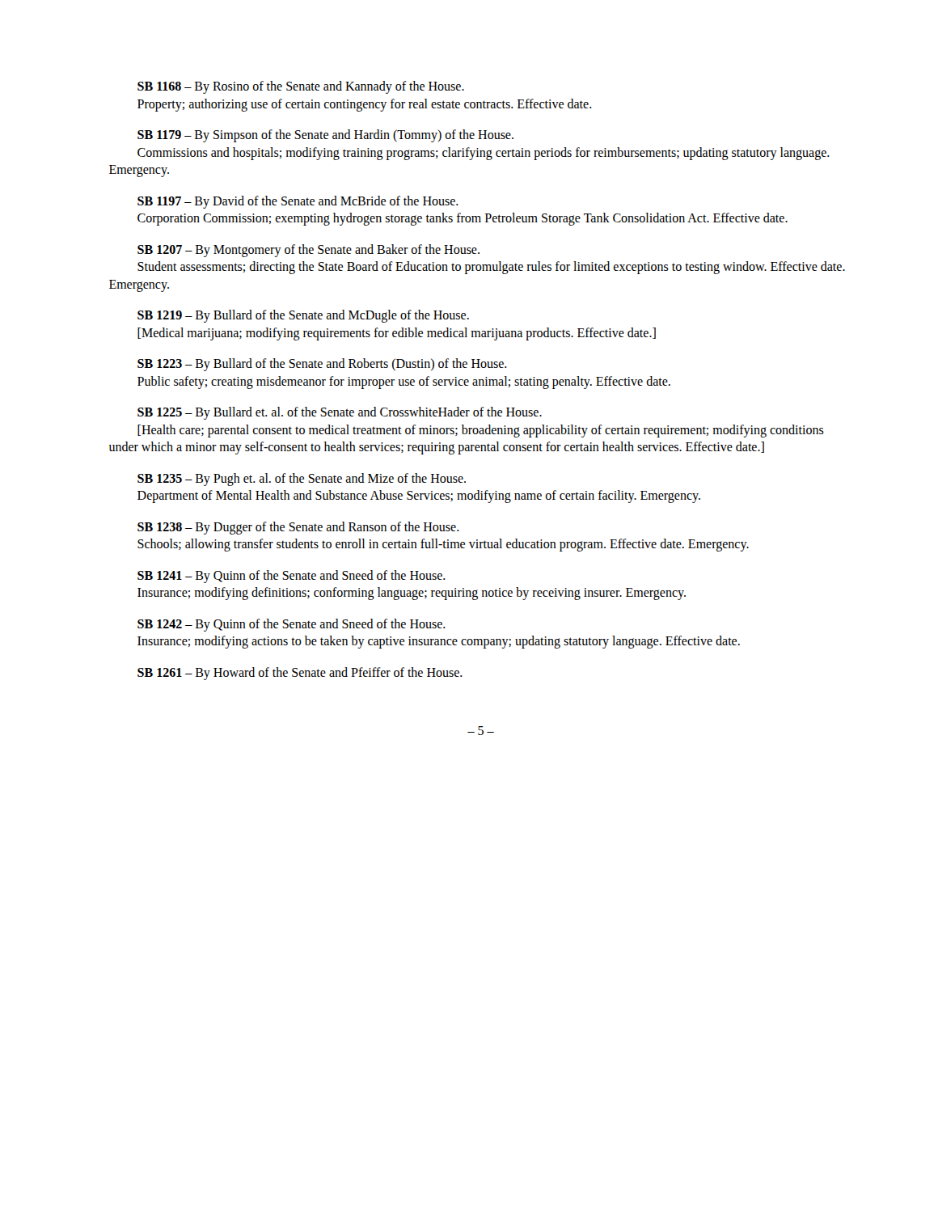SB 1168 – By Rosino of the Senate and Kannady of the House.
Property; authorizing use of certain contingency for real estate contracts. Effective date.
SB 1179 – By Simpson of the Senate and Hardin (Tommy) of the House.
Commissions and hospitals; modifying training programs; clarifying certain periods for reimbursements; updating statutory language. Emergency.
SB 1197 – By David of the Senate and McBride of the House.
Corporation Commission; exempting hydrogen storage tanks from Petroleum Storage Tank Consolidation Act. Effective date.
SB 1207 – By Montgomery of the Senate and Baker of the House.
Student assessments; directing the State Board of Education to promulgate rules for limited exceptions to testing window. Effective date. Emergency.
SB 1219 – By Bullard of the Senate and McDugle of the House.
[Medical marijuana; modifying requirements for edible medical marijuana products. Effective date.]
SB 1223 – By Bullard of the Senate and Roberts (Dustin) of the House.
Public safety; creating misdemeanor for improper use of service animal; stating penalty. Effective date.
SB 1225 – By Bullard et. al. of the Senate and CrosswhiteHader of the House.
[Health care; parental consent to medical treatment of minors; broadening applicability of certain requirement; modifying conditions under which a minor may self-consent to health services; requiring parental consent for certain health services. Effective date.]
SB 1235 – By Pugh et. al. of the Senate and Mize of the House.
Department of Mental Health and Substance Abuse Services; modifying name of certain facility. Emergency.
SB 1238 – By Dugger of the Senate and Ranson of the House.
Schools; allowing transfer students to enroll in certain full-time virtual education program. Effective date. Emergency.
SB 1241 – By Quinn of the Senate and Sneed of the House.
Insurance; modifying definitions; conforming language; requiring notice by receiving insurer. Emergency.
SB 1242 – By Quinn of the Senate and Sneed of the House.
Insurance; modifying actions to be taken by captive insurance company; updating statutory language. Effective date.
SB 1261 – By Howard of the Senate and Pfeiffer of the House.
– 5 –